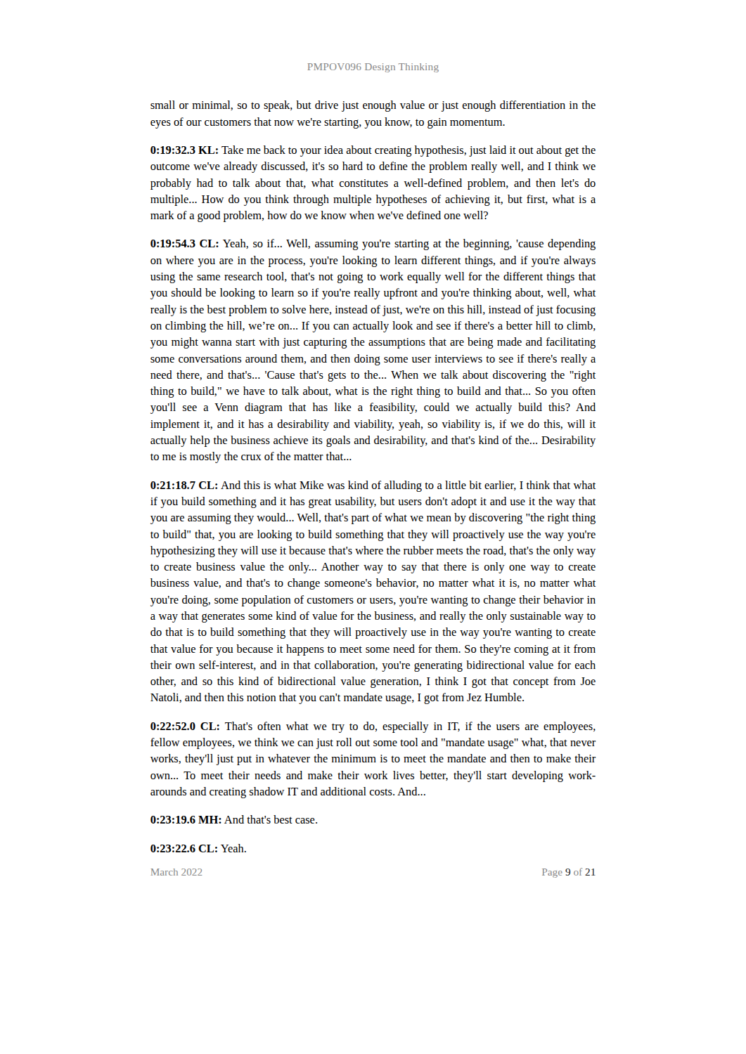PMPOV096 Design Thinking
small or minimal, so to speak, but drive just enough value or just enough differentiation in the eyes of our customers that now we're starting, you know, to gain momentum.
0:19:32.3 KL: Take me back to your idea about creating hypothesis, just laid it out about get the outcome we've already discussed, it's so hard to define the problem really well, and I think we probably had to talk about that, what constitutes a well-defined problem, and then let's do multiple... How do you think through multiple hypotheses of achieving it, but first, what is a mark of a good problem, how do we know when we've defined one well?
0:19:54.3 CL: Yeah, so if... Well, assuming you're starting at the beginning, 'cause depending on where you are in the process, you're looking to learn different things, and if you're always using the same research tool, that's not going to work equally well for the different things that you should be looking to learn so if you're really upfront and you're thinking about, well, what really is the best problem to solve here, instead of just, we're on this hill, instead of just focusing on climbing the hill, we’re on... If you can actually look and see if there's a better hill to climb, you might wanna start with just capturing the assumptions that are being made and facilitating some conversations around them, and then doing some user interviews to see if there's really a need there, and that's... 'Cause that's gets to the... When we talk about discovering the "right thing to build," we have to talk about, what is the right thing to build and that... So you often you'll see a Venn diagram that has like a feasibility, could we actually build this? And implement it, and it has a desirability and viability, yeah, so viability is, if we do this, will it actually help the business achieve its goals and desirability, and that's kind of the... Desirability to me is mostly the crux of the matter that...
0:21:18.7 CL: And this is what Mike was kind of alluding to a little bit earlier, I think that what if you build something and it has great usability, but users don't adopt it and use it the way that you are assuming they would... Well, that's part of what we mean by discovering "the right thing to build" that, you are looking to build something that they will proactively use the way you're hypothesizing they will use it because that's where the rubber meets the road, that's the only way to create business value the only... Another way to say that there is only one way to create business value, and that's to change someone's behavior, no matter what it is, no matter what you're doing, some population of customers or users, you're wanting to change their behavior in a way that generates some kind of value for the business, and really the only sustainable way to do that is to build something that they will proactively use in the way you're wanting to create that value for you because it happens to meet some need for them. So they're coming at it from their own self-interest, and in that collaboration, you're generating bidirectional value for each other, and so this kind of bidirectional value generation, I think I got that concept from Joe Natoli, and then this notion that you can't mandate usage, I got from Jez Humble.
0:22:52.0 CL: That's often what we try to do, especially in IT, if the users are employees, fellow employees, we think we can just roll out some tool and "mandate usage" what, that never works, they'll just put in whatever the minimum is to meet the mandate and then to make their own... To meet their needs and make their work lives better, they'll start developing work-arounds and creating shadow IT and additional costs. And...
0:23:19.6 MH: And that's best case.
0:23:22.6 CL: Yeah.
March 2022
Page 9 of 21